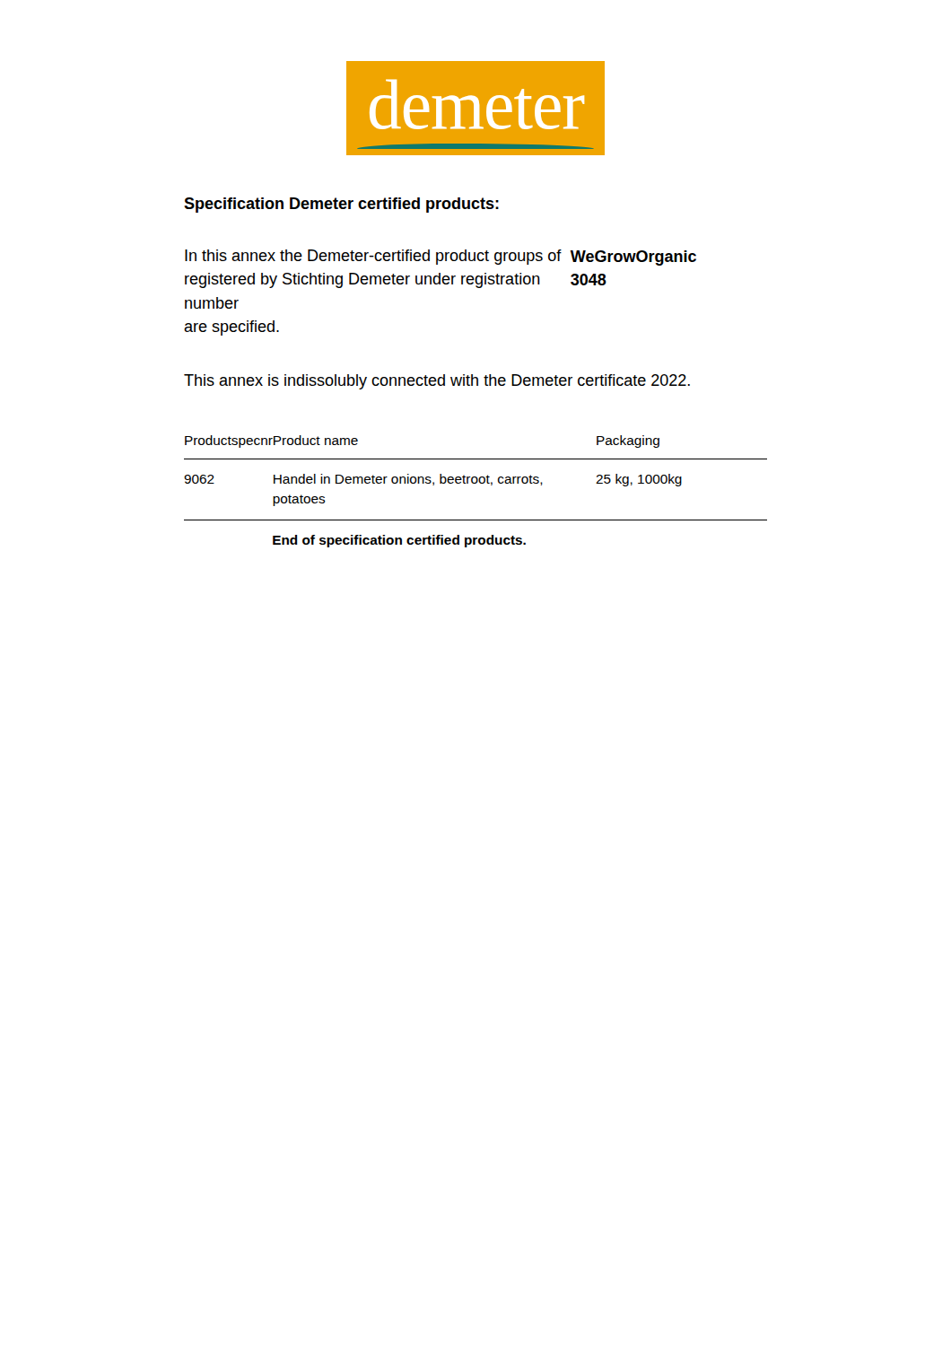demeter
Specification Demeter certified products:
In this annex the Demeter-certified product groups of
registered by Stichting Demeter under registration number
are specified.
WeGrowOrganic
3048
This annex is indissolubly connected with the Demeter certificate 2022.
| Productspecnr | Product name | Packaging |
| --- | --- | --- |
| 9062 | Handel in Demeter onions, beetroot, carrots, potatoes | 25 kg, 1000kg |
End of specification certified products.